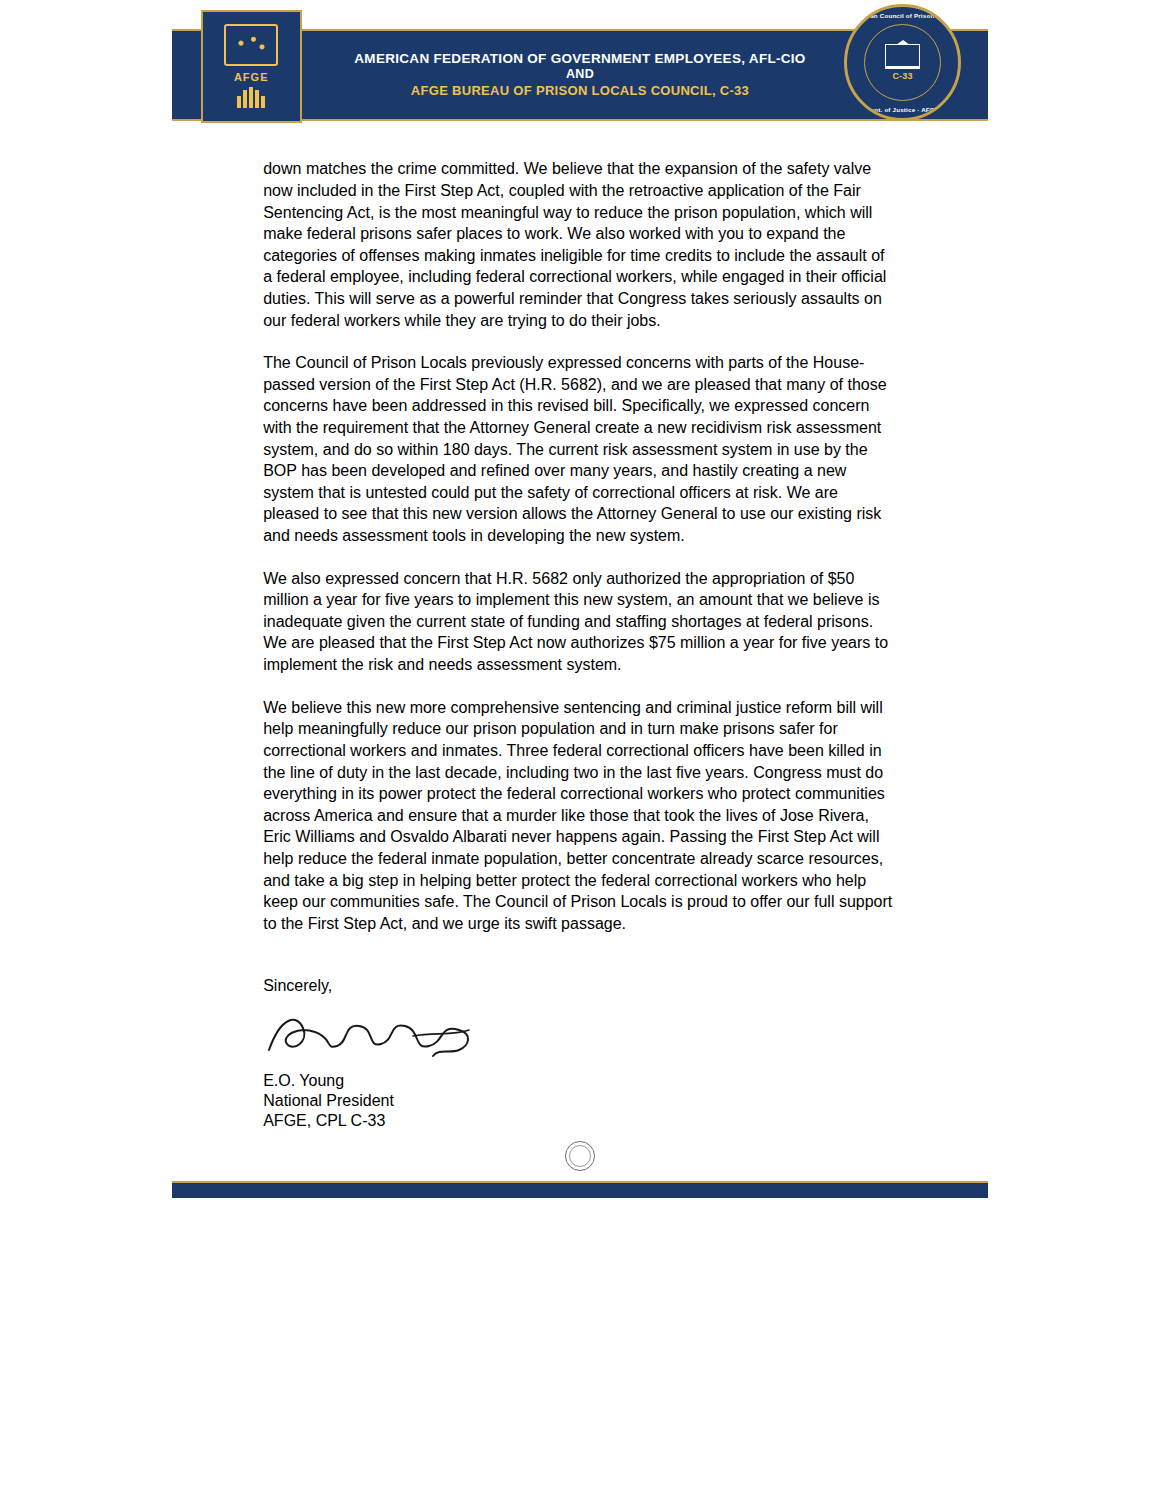American Federation of Government Employees, AFL-CIO
and
AFGE Bureau of Prison Locals Council, C-33
AFGE
American Council of Prison Locals
C-33
Dept. of Justice · AFGE
down matches the crime committed. We believe that the expansion of the safety valve now included in the First Step Act, coupled with the retroactive application of the Fair Sentencing Act, is the most meaningful way to reduce the prison population, which will make federal prisons safer places to work. We also worked with you to expand the categories of offenses making inmates ineligible for time credits to include the assault of a federal employee, including federal correctional workers, while engaged in their official duties. This will serve as a powerful reminder that Congress takes seriously assaults on our federal workers while they are trying to do their jobs.
The Council of Prison Locals previously expressed concerns with parts of the House-passed version of the First Step Act (H.R. 5682), and we are pleased that many of those concerns have been addressed in this revised bill. Specifically, we expressed concern with the requirement that the Attorney General create a new recidivism risk assessment system, and do so within 180 days. The current risk assessment system in use by the BOP has been developed and refined over many years, and hastily creating a new system that is untested could put the safety of correctional officers at risk. We are pleased to see that this new version allows the Attorney General to use our existing risk and needs assessment tools in developing the new system.
We also expressed concern that H.R. 5682 only authorized the appropriation of $50 million a year for five years to implement this new system, an amount that we believe is inadequate given the current state of funding and staffing shortages at federal prisons. We are pleased that the First Step Act now authorizes $75 million a year for five years to implement the risk and needs assessment system.
We believe this new more comprehensive sentencing and criminal justice reform bill will help meaningfully reduce our prison population and in turn make prisons safer for correctional workers and inmates. Three federal correctional officers have been killed in the line of duty in the last decade, including two in the last five years. Congress must do everything in its power protect the federal correctional workers who protect communities across America and ensure that a murder like those that took the lives of Jose Rivera, Eric Williams and Osvaldo Albarati never happens again. Passing the First Step Act will help reduce the federal inmate population, better concentrate already scarce resources, and take a big step in helping better protect the federal correctional workers who help keep our communities safe. The Council of Prison Locals is proud to offer our full support to the First Step Act, and we urge its swift passage.
Sincerely,
E.O. Young
National President
AFGE, CPL C-33